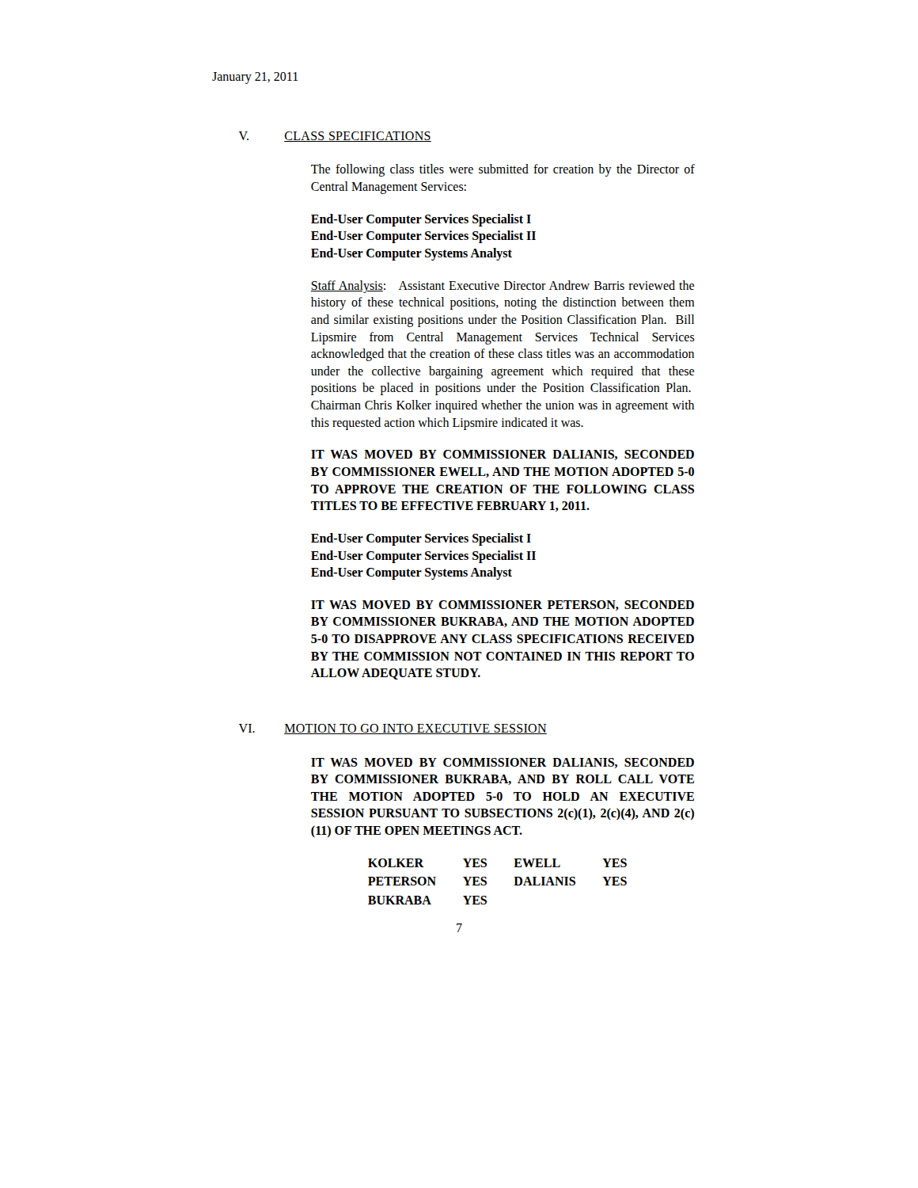January 21, 2011
V.
CLASS SPECIFICATIONS
The following class titles were submitted for creation by the Director of Central Management Services:
End-User Computer Services Specialist I
End-User Computer Services Specialist II
End-User Computer Systems Analyst
Staff Analysis: Assistant Executive Director Andrew Barris reviewed the history of these technical positions, noting the distinction between them and similar existing positions under the Position Classification Plan. Bill Lipsmire from Central Management Services Technical Services acknowledged that the creation of these class titles was an accommodation under the collective bargaining agreement which required that these positions be placed in positions under the Position Classification Plan. Chairman Chris Kolker inquired whether the union was in agreement with this requested action which Lipsmire indicated it was.
IT WAS MOVED BY COMMISSIONER DALIANIS, SECONDED BY COMMISSIONER EWELL, AND THE MOTION ADOPTED 5-0 TO APPROVE THE CREATION OF THE FOLLOWING CLASS TITLES TO BE EFFECTIVE FEBRUARY 1, 2011.
End-User Computer Services Specialist I
End-User Computer Services Specialist II
End-User Computer Systems Analyst
IT WAS MOVED BY COMMISSIONER PETERSON, SECONDED BY COMMISSIONER BUKRABA, AND THE MOTION ADOPTED 5-0 TO DISAPPROVE ANY CLASS SPECIFICATIONS RECEIVED BY THE COMMISSION NOT CONTAINED IN THIS REPORT TO ALLOW ADEQUATE STUDY.
VI.
MOTION TO GO INTO EXECUTIVE SESSION
IT WAS MOVED BY COMMISSIONER DALIANIS, SECONDED BY COMMISSIONER BUKRABA, AND BY ROLL CALL VOTE THE MOTION ADOPTED 5-0 TO HOLD AN EXECUTIVE SESSION PURSUANT TO SUBSECTIONS 2(c)(1), 2(c)(4), AND 2(c)(11) OF THE OPEN MEETINGS ACT.
| KOLKER | YES | EWELL | YES |
| PETERSON | YES | DALIANIS | YES |
| BUKRABA | YES | | |
7